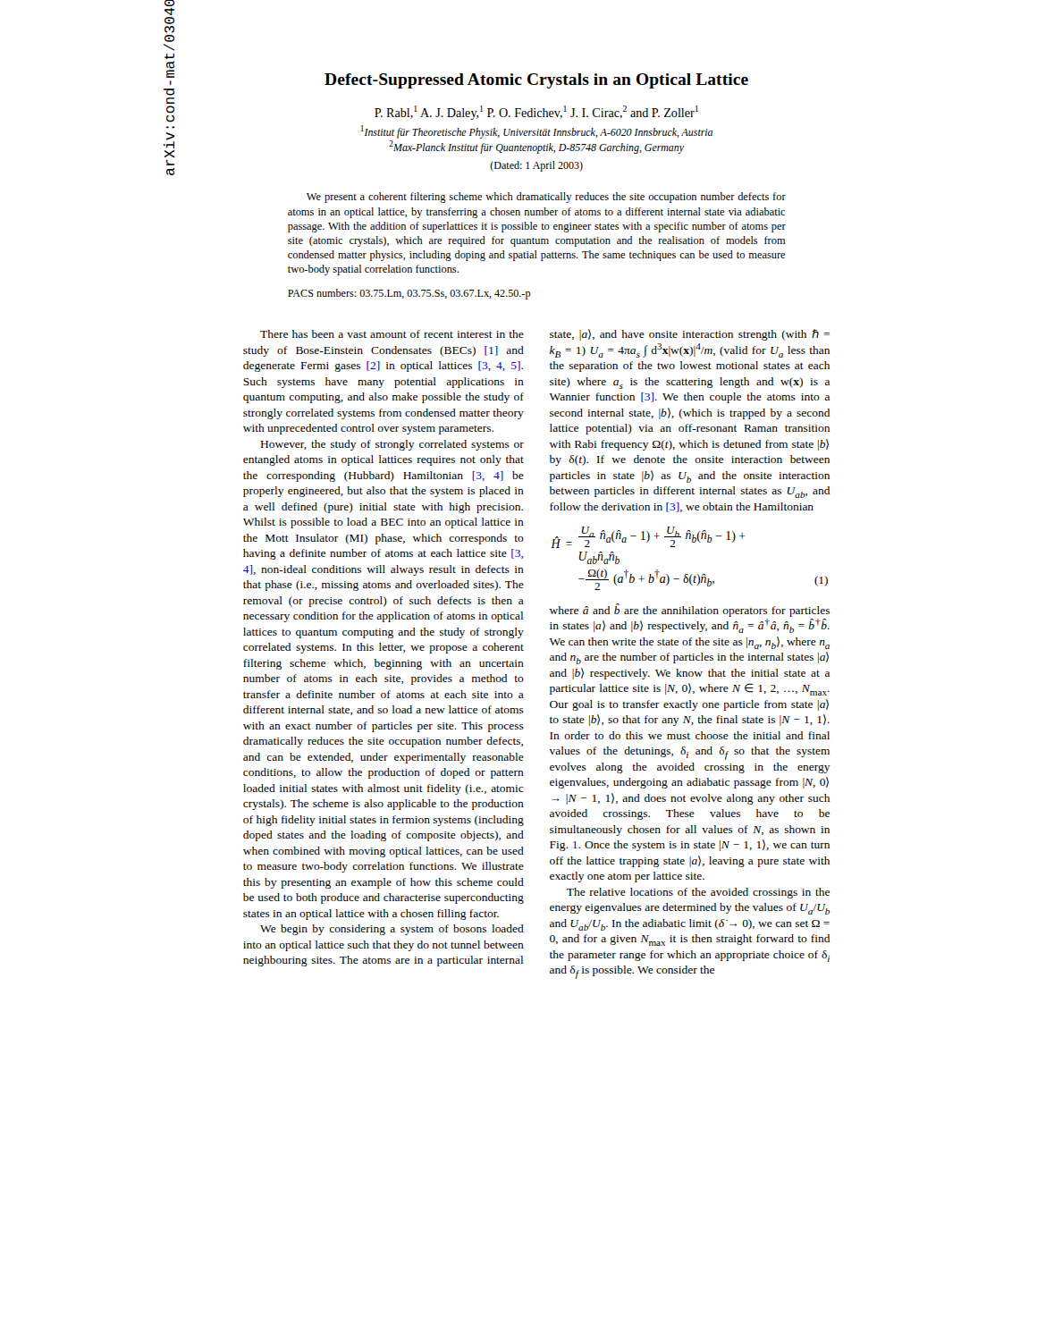arXiv:cond-mat/0304026v1 [cond-mat.soft] 1 Apr 2003
Defect-Suppressed Atomic Crystals in an Optical Lattice
P. Rabl,1 A. J. Daley,1 P. O. Fedichev,1 J. I. Cirac,2 and P. Zoller1
1Institut für Theoretische Physik, Universität Innsbruck, A-6020 Innsbruck, Austria
2Max-Planck Institut für Quantenoptik, D-85748 Garching, Germany
(Dated: 1 April 2003)
We present a coherent filtering scheme which dramatically reduces the site occupation number defects for atoms in an optical lattice, by transferring a chosen number of atoms to a different internal state via adiabatic passage. With the addition of superlattices it is possible to engineer states with a specific number of atoms per site (atomic crystals), which are required for quantum computation and the realisation of models from condensed matter physics, including doping and spatial patterns. The same techniques can be used to measure two-body spatial correlation functions.
PACS numbers: 03.75.Lm, 03.75.Ss, 03.67.Lx, 42.50.-p
There has been a vast amount of recent interest in the study of Bose-Einstein Condensates (BECs) [1] and degenerate Fermi gases [2] in optical lattices [3, 4, 5]. Such systems have many potential applications in quantum computing, and also make possible the study of strongly correlated systems from condensed matter theory with unprecedented control over system parameters.
However, the study of strongly correlated systems or entangled atoms in optical lattices requires not only that the corresponding (Hubbard) Hamiltonian [3, 4] be properly engineered, but also that the system is placed in a well defined (pure) initial state with high precision. Whilst is possible to load a BEC into an optical lattice in the Mott Insulator (MI) phase, which corresponds to having a definite number of atoms at each lattice site [3, 4], non-ideal conditions will always result in defects in that phase (i.e., missing atoms and overloaded sites). The removal (or precise control) of such defects is then a necessary condition for the application of atoms in optical lattices to quantum computing and the study of strongly correlated systems. In this letter, we propose a coherent filtering scheme which, beginning with an uncertain number of atoms in each site, provides a method to transfer a definite number of atoms at each site into a different internal state, and so load a new lattice of atoms with an exact number of particles per site. This process dramatically reduces the site occupation number defects, and can be extended, under experimentally reasonable conditions, to allow the production of doped or pattern loaded initial states with almost unit fidelity (i.e., atomic crystals). The scheme is also applicable to the production of high fidelity initial states in fermion systems (including doped states and the loading of composite objects), and when combined with moving optical lattices, can be used to measure two-body correlation functions. We illustrate this by presenting an example of how this scheme could be used to both produce and characterise superconducting states in an optical lattice with a chosen filling factor.
We begin by considering a system of bosons loaded into an optical lattice such that they do not tunnel between neighbouring sites. The atoms are in a particular internal state, |a⟩, and have onsite interaction strength (with ℏ = kB = 1) Ua = 4πas ∫ d3x|w(x)|4/m, (valid for Ua less than the separation of the two lowest motional states at each site) where as is the scattering length and w(x) is a Wannier function [3]. We then couple the atoms into a second internal state, |b⟩, (which is trapped by a second lattice potential) via an off-resonant Raman transition with Rabi frequency Ω(t), which is detuned from state |b⟩ by δ(t). If we denote the onsite interaction between particles in state |b⟩ as Ub and the onsite interaction between particles in different internal states as Uab, and follow the derivation in [3], we obtain the Hamiltonian
| Ĥ | = | U a 2 n̂ a ( n̂ a − 1) + U b 2 n̂ b ( n̂ b − 1) + U ab n̂ a n̂ b | |
| | | − Ω( t ) 2 ( a † b + b † a ) − δ( t ) n̂ b , | (1) |
where â and b̂ are the annihilation operators for particles in states |a⟩ and |b⟩ respectively, and n̂a = â†â, n̂b = b̂†b̂. We can then write the state of the site as |na, nb⟩, where na and nb are the number of particles in the internal states |a⟩ and |b⟩ respectively. We know that the initial state at a particular lattice site is |N, 0⟩, where N ∈ 1, 2, …, Nmax. Our goal is to transfer exactly one particle from state |a⟩ to state |b⟩, so that for any N, the final state is |N − 1, 1⟩. In order to do this we must choose the initial and final values of the detunings, δi and δf so that the system evolves along the avoided crossing in the energy eigenvalues, undergoing an adiabatic passage from |N, 0⟩ → |N − 1, 1⟩, and does not evolve along any other such avoided crossings. These values have to be simultaneously chosen for all values of N, as shown in Fig. 1. Once the system is in state |N − 1, 1⟩, we can turn off the lattice trapping state |a⟩, leaving a pure state with exactly one atom per lattice site.
The relative locations of the avoided crossings in the energy eigenvalues are determined by the values of Ua/Ub and Uab/Ub. In the adiabatic limit (δ̇ → 0), we can set Ω = 0, and for a given Nmax it is then straight forward to find the parameter range for which an appropriate choice of δi and δf is possible. We consider the